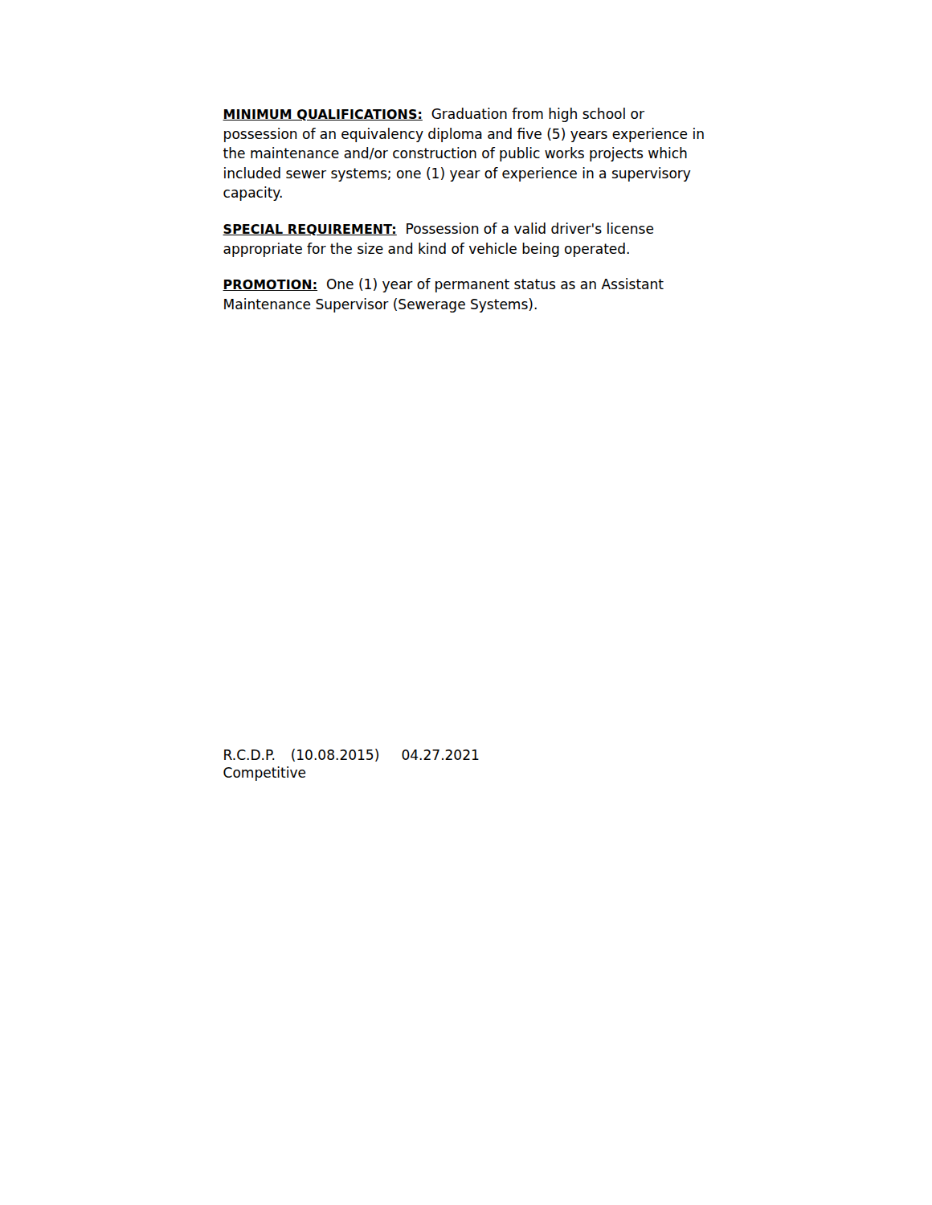MINIMUM QUALIFICATIONS: Graduation from high school or possession of an equivalency diploma and five (5) years experience in the maintenance and/or construction of public works projects which included sewer systems; one (1) year of experience in a supervisory capacity.
SPECIAL REQUIREMENT: Possession of a valid driver's license appropriate for the size and kind of vehicle being operated.
PROMOTION: One (1) year of permanent status as an Assistant Maintenance Supervisor (Sewerage Systems).
R.C.D.P.(10.08.2015) 04.27.2021
Competitive